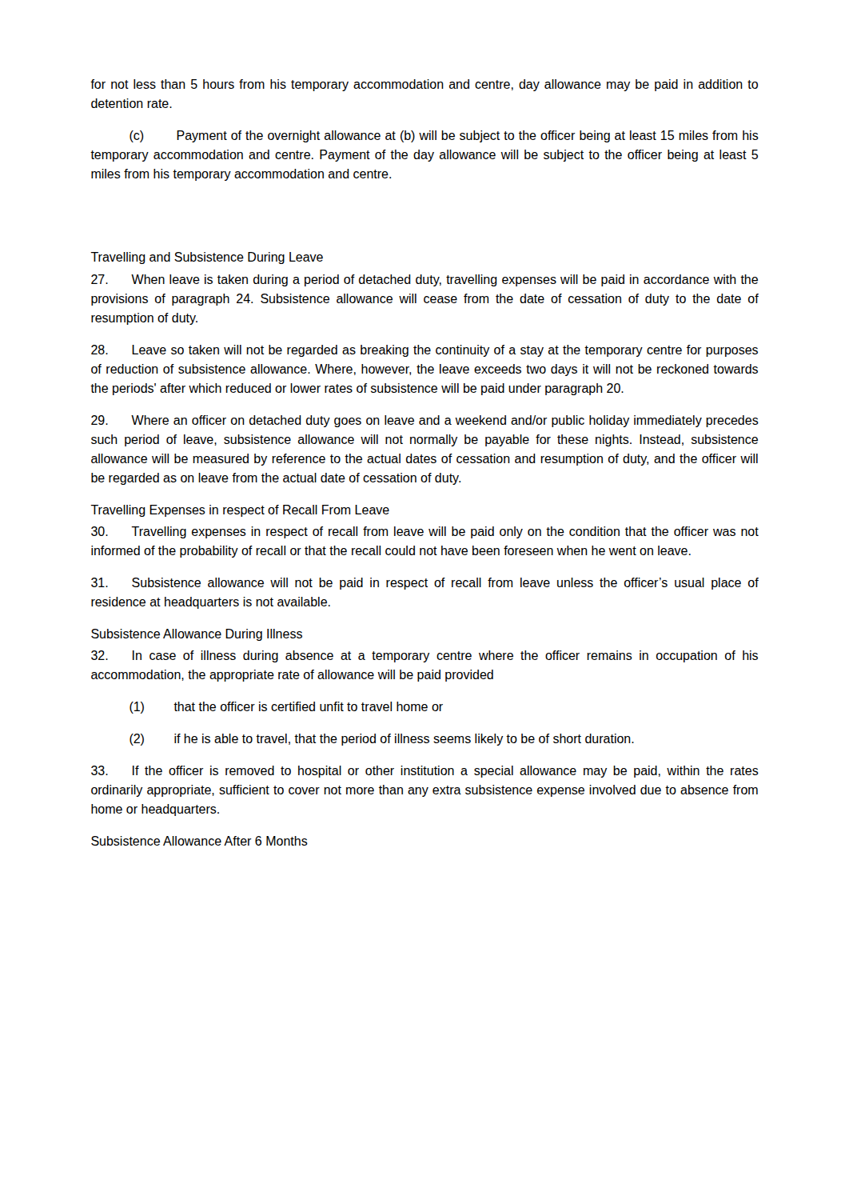for not less than 5 hours from his temporary accommodation and centre, day allowance may be paid in addition to detention rate.
(c) Payment of the overnight allowance at (b) will be subject to the officer being at least 15 miles from his temporary accommodation and centre. Payment of the day allowance will be subject to the officer being at least 5 miles from his temporary accommodation and centre.
Travelling and Subsistence During Leave
27. When leave is taken during a period of detached duty, travelling expenses will be paid in accordance with the provisions of paragraph 24. Subsistence allowance will cease from the date of cessation of duty to the date of resumption of duty.
28. Leave so taken will not be regarded as breaking the continuity of a stay at the temporary centre for purposes of reduction of subsistence allowance. Where, however, the leave exceeds two days it will not be reckoned towards the periods' after which reduced or lower rates of subsistence will be paid under paragraph 20.
29. Where an officer on detached duty goes on leave and a weekend and/or public holiday immediately precedes such period of leave, subsistence allowance will not normally be payable for these nights. Instead, subsistence allowance will be measured by reference to the actual dates of cessation and resumption of duty, and the officer will be regarded as on leave from the actual date of cessation of duty.
Travelling Expenses in respect of Recall From Leave
30. Travelling expenses in respect of recall from leave will be paid only on the condition that the officer was not informed of the probability of recall or that the recall could not have been foreseen when he went on leave.
31. Subsistence allowance will not be paid in respect of recall from leave unless the officer’s usual place of residence at headquarters is not available.
Subsistence Allowance During Illness
32. In case of illness during absence at a temporary centre where the officer remains in occupation of his accommodation, the appropriate rate of allowance will be paid provided
(1) that the officer is certified unfit to travel home or
(2) if he is able to travel, that the period of illness seems likely to be of short duration.
33. If the officer is removed to hospital or other institution a special allowance may be paid, within the rates ordinarily appropriate, sufficient to cover not more than any extra subsistence expense involved due to absence from home or headquarters.
Subsistence Allowance After 6 Months